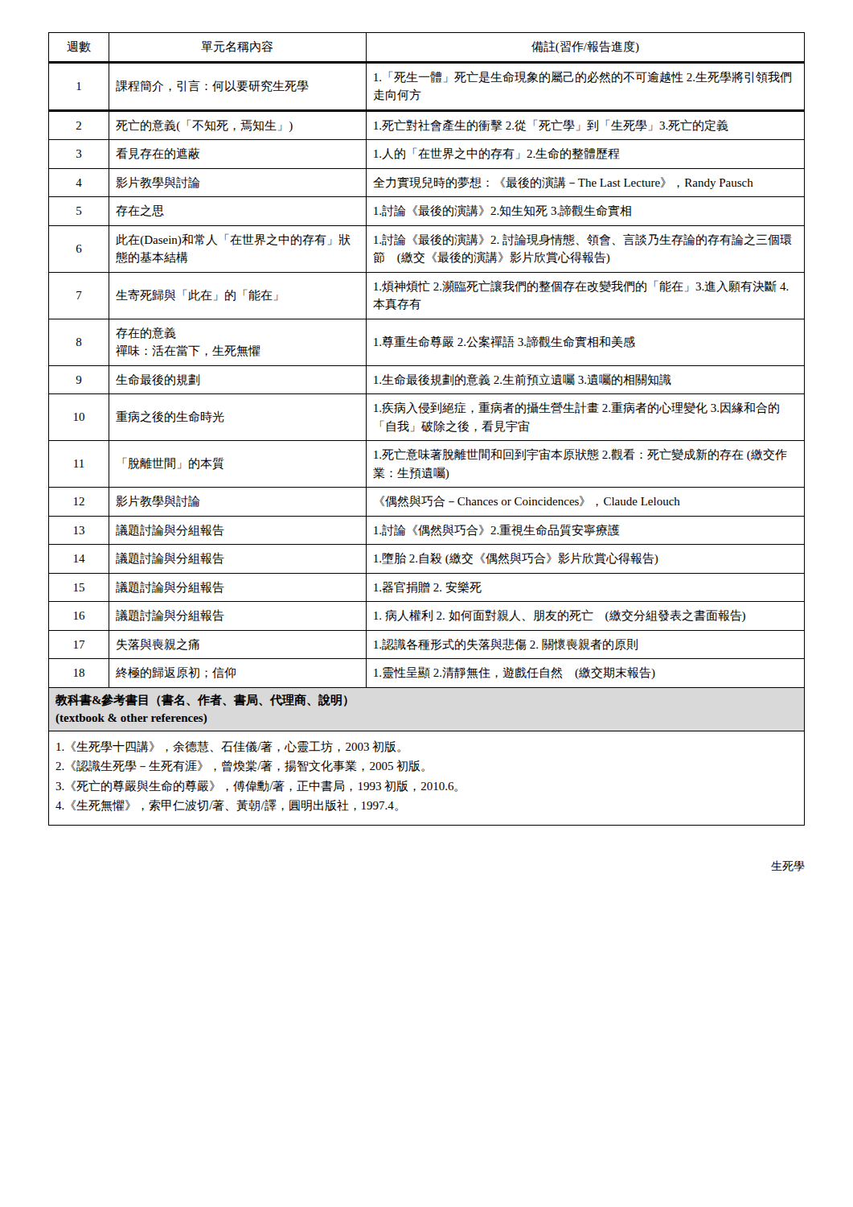| 週數 | 單元名稱內容 | 備註(習作/報告進度) |
| --- | --- | --- |
| 1 | 課程簡介，引言：何以要研究生死學 | 1.「死生一體」死亡是生命現象的屬己的必然的不可逾越性 2.生死學將引領我們走向何方 |
| 2 | 死亡的意義(「不知死，焉知生」) | 1.死亡對社會產生的衝擊 2.從「死亡學」到「生死學」3.死亡的定義 |
| 3 | 看見存在的遮蔽 | 1.人的「在世界之中的存有」2.生命的整體歷程 |
| 4 | 影片教學與討論 | 全力實現兒時的夢想：《最後的演講－The Last Lecture》，Randy Pausch |
| 5 | 存在之思 | 1.討論《最後的演講》2.知生知死 3.諦觀生命實相 |
| 6 | 此在(Dasein)和常人「在世界之中的存有」狀態的基本結構 | 1.討論《最後的演講》2. 討論現身情態、領會、言談乃生存論的存有論之三個環節 (繳交《最後的演講》影片欣賞心得報告) |
| 7 | 生寄死歸與「此在」的「能在」 | 1.煩神煩忙 2.瀕臨死亡讓我們的整個存在改變我們的「能在」3.進入願有決斷 4.本真存有 |
| 8 | 存在的意義 禪味：活在當下，生死無懼 | 1.尊重生命尊嚴 2.公案禪語 3.諦觀生命實相和美感 |
| 9 | 生命最後的規劃 | 1.生命最後規劃的意義 2.生前預立遺囑 3.遺囑的相關知識 |
| 10 | 重病之後的生命時光 | 1.疾病入侵到絕症，重病者的攝生營生計畫 2.重病者的心理變化 3.因緣和合的「自我」破除之後，看見宇宙 |
| 11 | 「脫離世間」的本質 | 1.死亡意味著脫離世間和回到宇宙本原狀態 2.觀看：死亡變成新的存在 (繳交作業：生預遺囑) |
| 12 | 影片教學與討論 | 《偶然與巧合－Chances or Coincidences》，Claude Lelouch |
| 13 | 議題討論與分組報告 | 1.討論《偶然與巧合》2.重視生命品質安寧療護 |
| 14 | 議題討論與分組報告 | 1.墮胎 2.自殺 (繳交《偶然與巧合》影片欣賞心得報告) |
| 15 | 議題討論與分組報告 | 1.器官捐贈 2. 安樂死 |
| 16 | 議題討論與分組報告 | 1. 病人權利 2. 如何面對親人、朋友的死亡 (繳交分組發表之書面報告) |
| 17 | 失落與喪親之痛 | 1.認識各種形式的失落與悲傷 2. 關懷喪親者的原則 |
| 18 | 終極的歸返原初；信仰 | 1.靈性呈顯 2.清靜無住，遊戲任自然 (繳交期末報告) |
教科書&參考書目（書名、作者、書局、代理商、說明）
(textbook & other references)
1.《生死學十四講》，余德慧、石佳儀/著，心靈工坊，2003 初版。
2.《認識生死學－生死有涯》，曾煥棠/著，揚智文化事業，2005 初版。
3.《死亡的尊嚴與生命的尊嚴》，傅偉勳/著，正中書局，1993 初版，2010.6。
4.《生死無懼》，索甲仁波切/著、黃朝/譯，圓明出版社，1997.4。
生死學